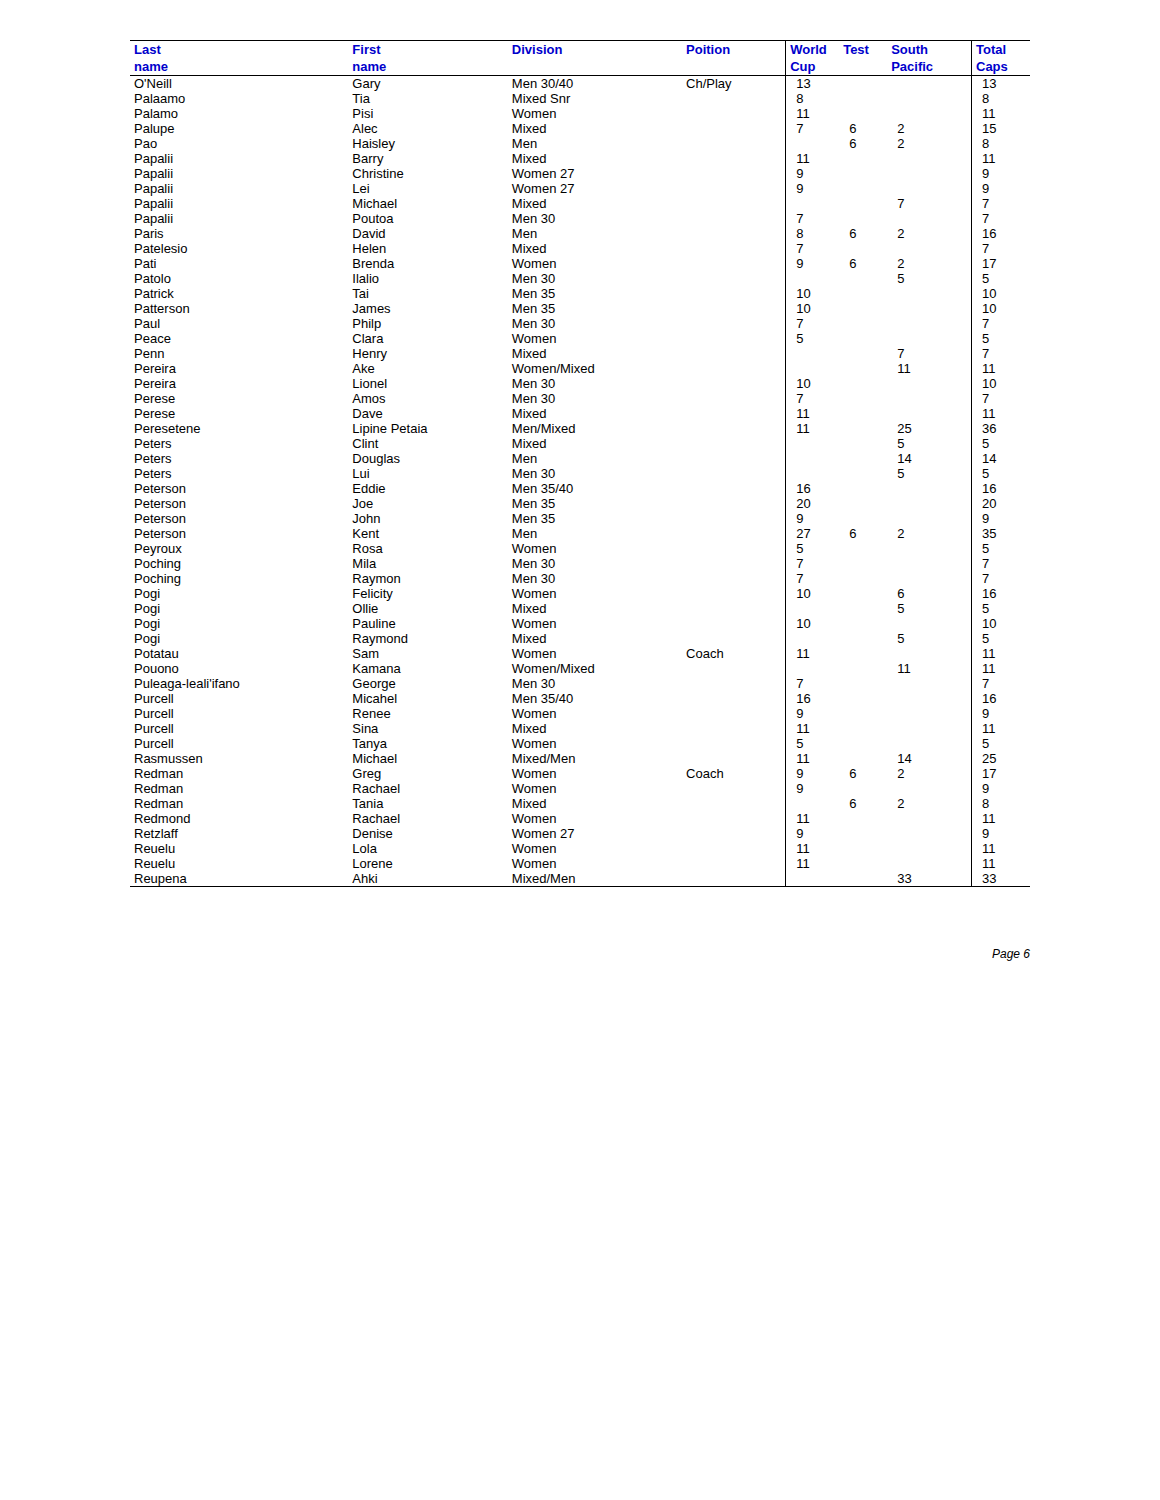| Last | First | Division | Poition | World | Test | South | | Total |
| --- | --- | --- | --- | --- | --- | --- | --- | --- |
| name | name | | | Cup | | Pacific | | Caps |
| O'Neill | Gary | Men 30/40 | Ch/Play | 13 | | | | 13 |
| Palaamo | Tia | Mixed Snr | | 8 | | | | 8 |
| Palamo | Pisi | Women | | 11 | | | | 11 |
| Palupe | Alec | Mixed | | 7 | 6 | 2 | | 15 |
| Pao | Haisley | Men | | | 6 | 2 | | 8 |
| Papalii | Barry | Mixed | | 11 | | | | 11 |
| Papalii | Christine | Women 27 | | 9 | | | | 9 |
| Papalii | Lei | Women 27 | | 9 | | | | 9 |
| Papalii | Michael | Mixed | | | | 7 | | 7 |
| Papalii | Poutoa | Men 30 | | 7 | | | | 7 |
| Paris | David | Men | | 8 | 6 | 2 | | 16 |
| Patelesio | Helen | Mixed | | 7 | | | | 7 |
| Pati | Brenda | Women | | 9 | 6 | 2 | | 17 |
| Patolo | Ilalio | Men 30 | | | | 5 | | 5 |
| Patrick | Tai | Men 35 | | 10 | | | | 10 |
| Patterson | James | Men 35 | | 10 | | | | 10 |
| Paul | Philp | Men 30 | | 7 | | | | 7 |
| Peace | Clara | Women | | 5 | | | | 5 |
| Penn | Henry | Mixed | | | | 7 | | 7 |
| Pereira | Ake | Women/Mixed | | | | 11 | | 11 |
| Pereira | Lionel | Men 30 | | 10 | | | | 10 |
| Perese | Amos | Men 30 | | 7 | | | | 7 |
| Perese | Dave | Mixed | | 11 | | | | 11 |
| Peresetene | Lipine Petaia | Men/Mixed | | 11 | | 25 | | 36 |
| Peters | Clint | Mixed | | | | 5 | | 5 |
| Peters | Douglas | Men | | | | 14 | | 14 |
| Peters | Lui | Men 30 | | | | 5 | | 5 |
| Peterson | Eddie | Men 35/40 | | 16 | | | | 16 |
| Peterson | Joe | Men 35 | | 20 | | | | 20 |
| Peterson | John | Men 35 | | 9 | | | | 9 |
| Peterson | Kent | Men | | 27 | 6 | 2 | | 35 |
| Peyroux | Rosa | Women | | 5 | | | | 5 |
| Poching | Mila | Men 30 | | 7 | | | | 7 |
| Poching | Raymon | Men 30 | | 7 | | | | 7 |
| Pogi | Felicity | Women | | 10 | | 6 | | 16 |
| Pogi | Ollie | Mixed | | | | 5 | | 5 |
| Pogi | Pauline | Women | | 10 | | | | 10 |
| Pogi | Raymond | Mixed | | | | 5 | | 5 |
| Potatau | Sam | Women | Coach | 11 | | | | 11 |
| Pouono | Kamana | Women/Mixed | | | | 11 | | 11 |
| Puleaga-leali'ifano | George | Men 30 | | 7 | | | | 7 |
| Purcell | Micahel | Men 35/40 | | 16 | | | | 16 |
| Purcell | Renee | Women | | 9 | | | | 9 |
| Purcell | Sina | Mixed | | 11 | | | | 11 |
| Purcell | Tanya | Women | | 5 | | | | 5 |
| Rasmussen | Michael | Mixed/Men | | 11 | | 14 | | 25 |
| Redman | Greg | Women | Coach | 9 | 6 | 2 | | 17 |
| Redman | Rachael | Women | | 9 | | | | 9 |
| Redman | Tania | Mixed | | | 6 | 2 | | 8 |
| Redmond | Rachael | Women | | 11 | | | | 11 |
| Retzlaff | Denise | Women 27 | | 9 | | | | 9 |
| Reuelu | Lola | Women | | 11 | | | | 11 |
| Reuelu | Lorene | Women | | 11 | | | | 11 |
| Reupena | Ahki | Mixed/Men | | | | 33 | | 33 |
Page 6